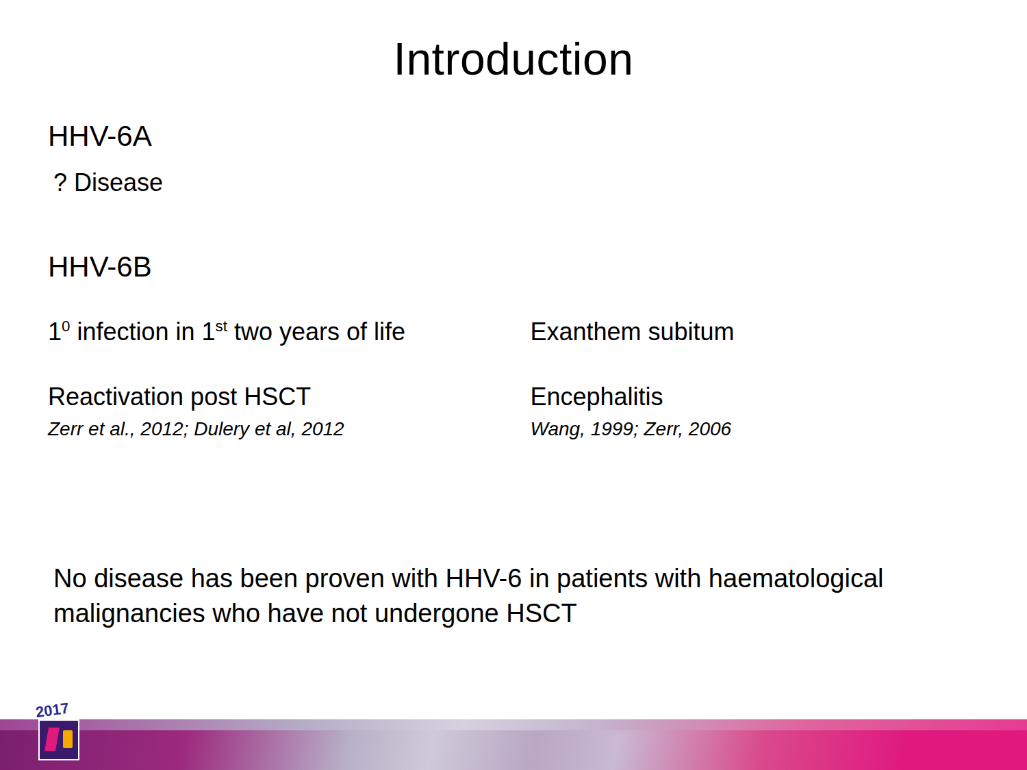Introduction
HHV-6A
? Disease
HHV-6B
10 infection in 1st two years of life
Exanthem subitum
Reactivation post HSCT
Zerr et al., 2012; Dulery et al, 2012
Encephalitis
Wang, 1999; Zerr, 2006
No disease has been proven with HHV-6 in patients with haematological malignancies who have not undergone HSCT
2017